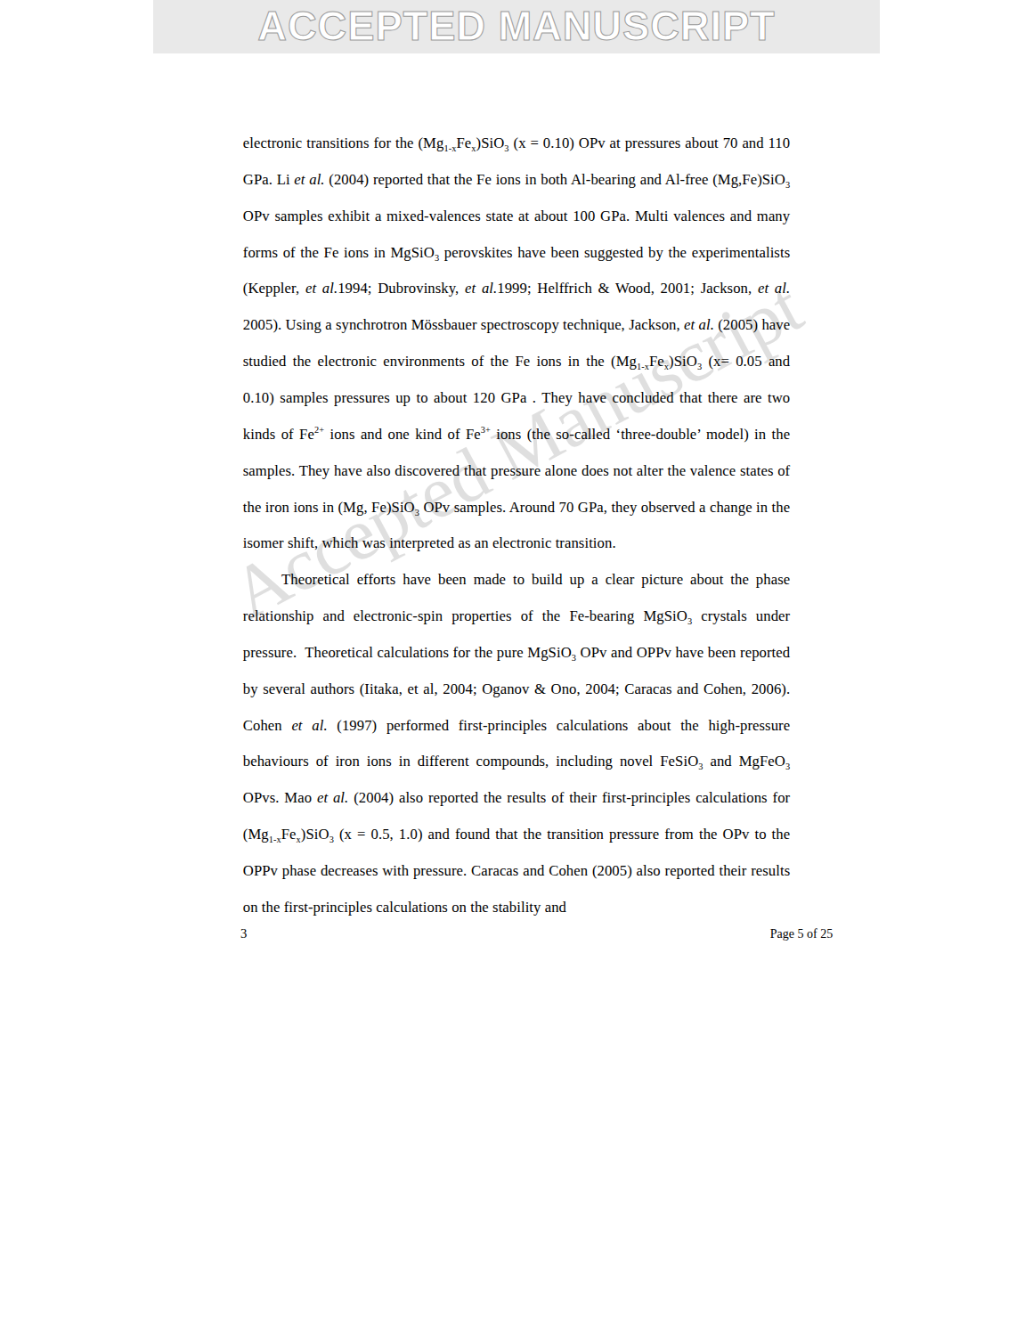ACCEPTED MANUSCRIPT
Accepted Manuscript
electronic transitions for the (Mg1-xFex)SiO3 (x = 0.10) OPv at pressures about 70 and 110 GPa. Li et al. (2004) reported that the Fe ions in both Al-bearing and Al-free (Mg,Fe)SiO3 OPv samples exhibit a mixed-valences state at about 100 GPa. Multi valences and many forms of the Fe ions in MgSiO3 perovskites have been suggested by the experimentalists (Keppler, et al. 1994; Dubrovinsky, et al. 1999; Helffrich & Wood, 2001; Jackson, et al. 2005). Using a synchrotron Mössbauer spectroscopy technique, Jackson, et al. (2005) have studied the electronic environments of the Fe ions in the (Mg1-xFex)SiO3 (x= 0.05 and 0.10) samples pressures up to about 120 GPa . They have concluded that there are two kinds of Fe2+ ions and one kind of Fe3+ ions (the so-called ‘three-double’ model) in the samples. They have also discovered that pressure alone does not alter the valence states of the iron ions in (Mg, Fe)SiO3 OPv samples. Around 70 GPa, they observed a change in the isomer shift, which was interpreted as an electronic transition.
Theoretical efforts have been made to build up a clear picture about the phase relationship and electronic-spin properties of the Fe-bearing MgSiO3 crystals under pressure. Theoretical calculations for the pure MgSiO3 OPv and OPPv have been reported by several authors (Iitaka, et al, 2004; Oganov & Ono, 2004; Caracas and Cohen, 2006). Cohen et al. (1997) performed first-principles calculations about the high-pressure behaviours of iron ions in different compounds, including novel FeSiO3 and MgFeO3 OPvs. Mao et al. (2004) also reported the results of their first-principles calculations for (Mg1-xFex)SiO3 (x = 0.5, 1.0) and found that the transition pressure from the OPv to the OPPv phase decreases with pressure. Caracas and Cohen (2005) also reported their results on the first-principles calculations on the stability and
3
Page 5 of 25